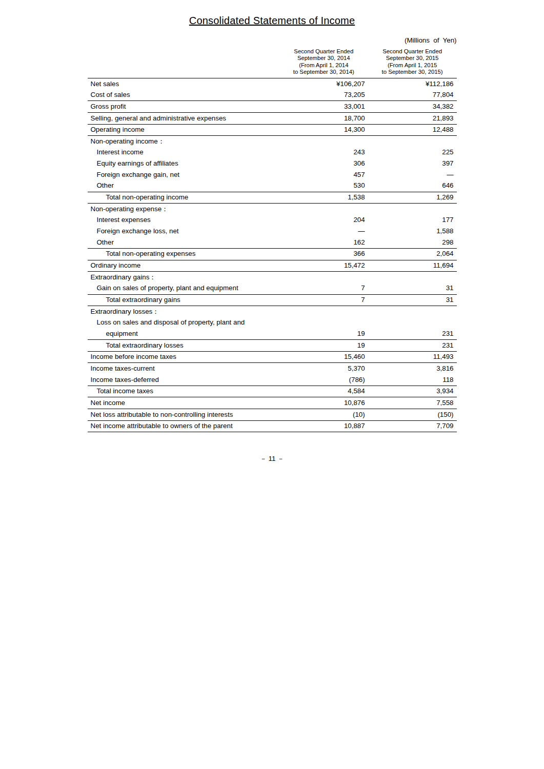Consolidated Statements of Income
(Millions of Yen)
| | Second Quarter Ended September 30, 2014 (From April 1, 2014 to September 30, 2014) | Second Quarter Ended September 30, 2015 (From April 1, 2015 to September 30, 2015) |
| --- | --- | --- |
| Net sales | ¥106,207 | ¥112,186 |
| Cost of sales | 73,205 | 77,804 |
| Gross profit | 33,001 | 34,382 |
| Selling, general and administrative expenses | 18,700 | 21,893 |
| Operating income | 14,300 | 12,488 |
| Non-operating income： | | |
| Interest income | 243 | 225 |
| Equity earnings of affiliates | 306 | 397 |
| Foreign exchange gain, net | 457 | — |
| Other | 530 | 646 |
| Total non-operating income | 1,538 | 1,269 |
| Non-operating expense： | | |
| Interest expenses | 204 | 177 |
| Foreign exchange loss, net | — | 1,588 |
| Other | 162 | 298 |
| Total non-operating expenses | 366 | 2,064 |
| Ordinary income | 15,472 | 11,694 |
| Extraordinary gains： | | |
| Gain on sales of property, plant and equipment | 7 | 31 |
| Total extraordinary gains | 7 | 31 |
| Extraordinary losses： | | |
| Loss on sales and disposal of property, plant and | | |
| equipment | 19 | 231 |
| Total extraordinary losses | 19 | 231 |
| Income before income taxes | 15,460 | 11,493 |
| Income taxes-current | 5,370 | 3,816 |
| Income taxes-deferred | (786) | 118 |
| Total income taxes | 4,584 | 3,934 |
| Net income | 10,876 | 7,558 |
| Net loss attributable to non-controlling interests | (10) | (150) |
| Net income attributable to owners of the parent | 10,887 | 7,709 |
－ 11 －